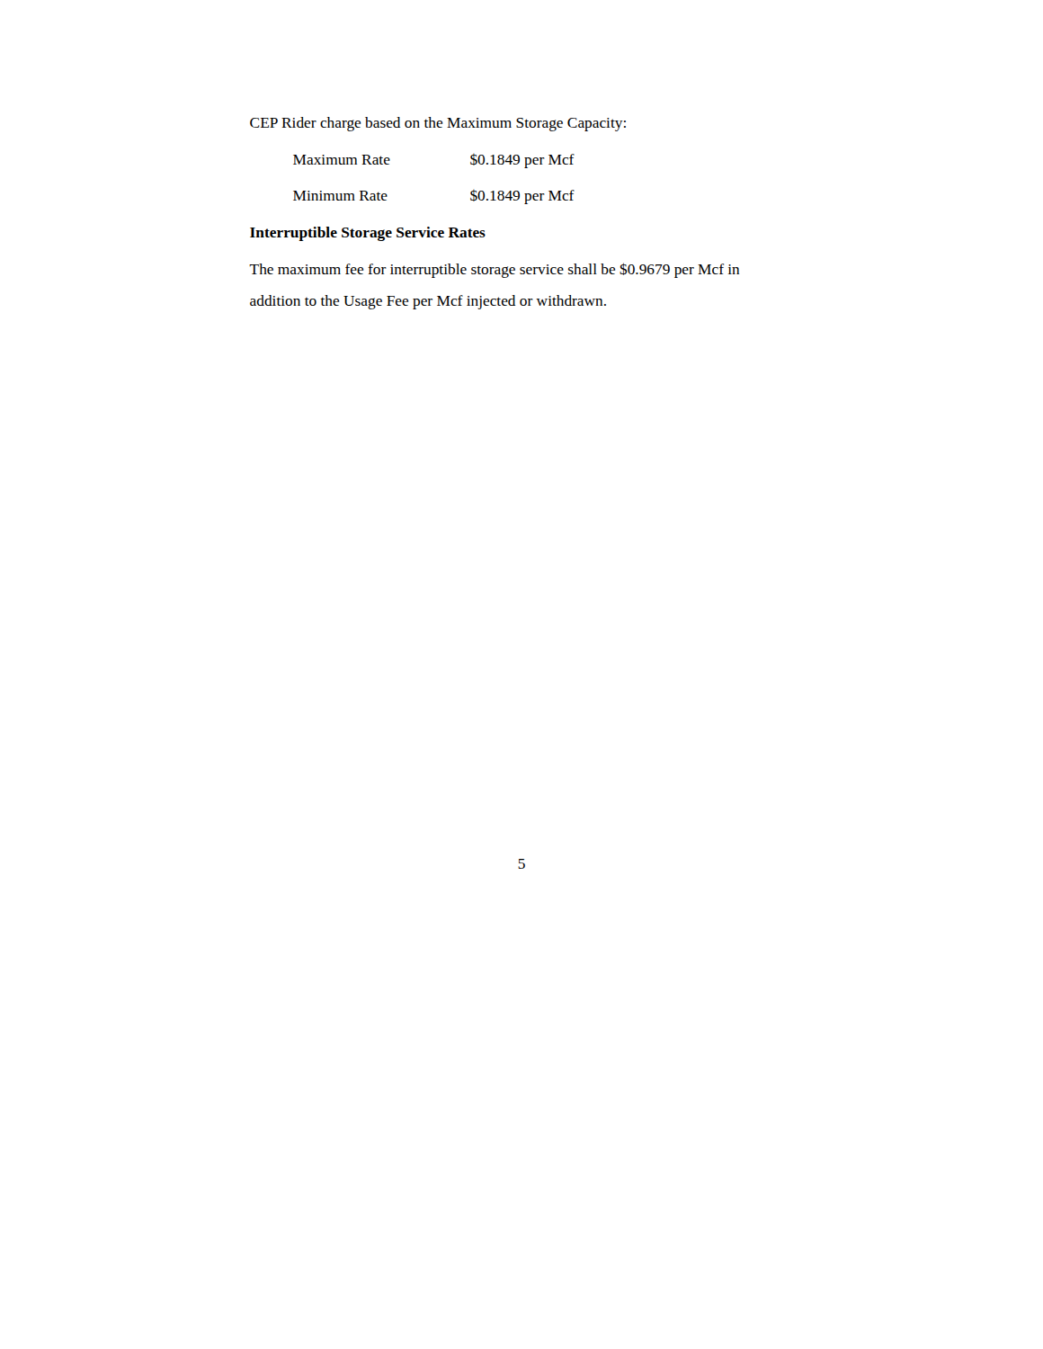CEP Rider charge based on the Maximum Storage Capacity:
Maximum Rate$0.1849 per Mcf
Minimum Rate$0.1849 per Mcf
Interruptible Storage Service Rates
The maximum fee for interruptible storage service shall be $0.9679 per Mcf in addition to the Usage Fee per Mcf injected or withdrawn.
5